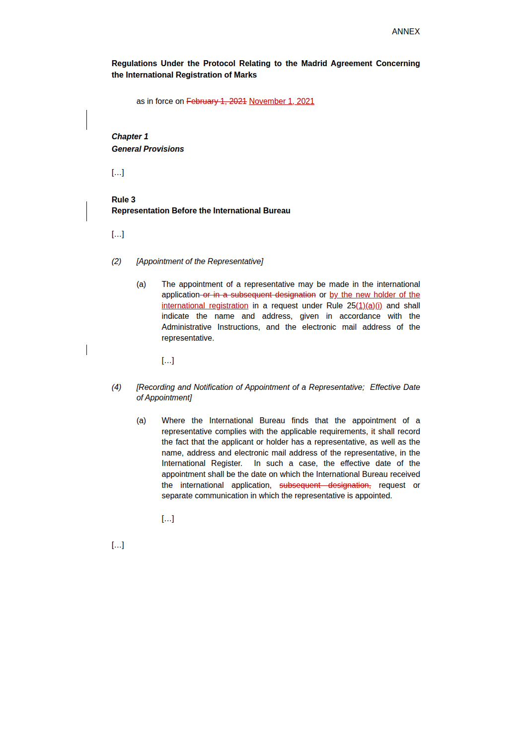ANNEX
Regulations Under the Protocol Relating to the Madrid Agreement Concerning the International Registration of Marks
as in force on February 1, 2021 November 1, 2021
Chapter 1
General Provisions
[…]
Rule 3
Representation Before the International Bureau
[…]
(2)[Appointment of the Representative]
(a) The appointment of a representative may be made in the international application or in a subsequent designation or by the new holder of the international registration in a request under Rule 25(1)(a)(i) and shall indicate the name and address, given in accordance with the Administrative Instructions, and the electronic mail address of the representative.
[…]
(4)[Recording and Notification of Appointment of a Representative; Effective Date of Appointment]
(a) Where the International Bureau finds that the appointment of a representative complies with the applicable requirements, it shall record the fact that the applicant or holder has a representative, as well as the name, address and electronic mail address of the representative, in the International Register. In such a case, the effective date of the appointment shall be the date on which the International Bureau received the international application, subsequent designation, request or separate communication in which the representative is appointed.
[…]
[…]